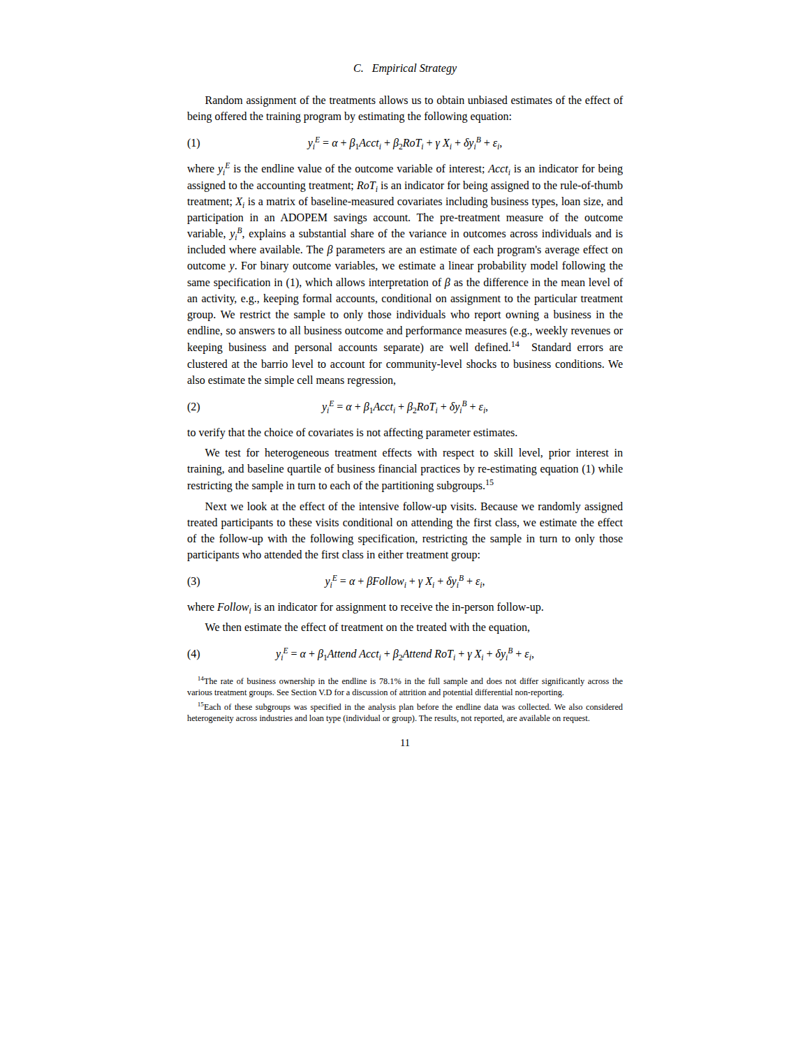C. Empirical Strategy
Random assignment of the treatments allows us to obtain unbiased estimates of the effect of being offered the training program by estimating the following equation:
(1) yiE = α + β1Accti + β2RoTi + γ Xi + δyiB + εi,
where yiE is the endline value of the outcome variable of interest; Accti is an indicator for being assigned to the accounting treatment; RoTi is an indicator for being assigned to the rule-of-thumb treatment; Xi is a matrix of baseline-measured covariates including business types, loan size, and participation in an ADOPEM savings account. The pre-treatment measure of the outcome variable, yiB, explains a substantial share of the variance in outcomes across individuals and is included where available. The β parameters are an estimate of each program's average effect on outcome y. For binary outcome variables, we estimate a linear probability model following the same specification in (1), which allows interpretation of β as the difference in the mean level of an activity, e.g., keeping formal accounts, conditional on assignment to the particular treatment group. We restrict the sample to only those individuals who report owning a business in the endline, so answers to all business outcome and performance measures (e.g., weekly revenues or keeping business and personal accounts separate) are well defined.14 Standard errors are clustered at the barrio level to account for community-level shocks to business conditions. We also estimate the simple cell means regression,
(2) yiE = α + β1Accti + β2RoTi + δyiB + εi,
to verify that the choice of covariates is not affecting parameter estimates.
We test for heterogeneous treatment effects with respect to skill level, prior interest in training, and baseline quartile of business financial practices by re-estimating equation (1) while restricting the sample in turn to each of the partitioning subgroups.15
Next we look at the effect of the intensive follow-up visits. Because we randomly assigned treated participants to these visits conditional on attending the first class, we estimate the effect of the follow-up with the following specification, restricting the sample in turn to only those participants who attended the first class in either treatment group:
(3) yiE = α + βFollowi + γ Xi + δyiB + εi,
where Followi is an indicator for assignment to receive the in-person follow-up.
We then estimate the effect of treatment on the treated with the equation,
(4) yiE = α + β1Attend Accti + β2Attend RoTi + γ Xi + δyiB + εi,
14 The rate of business ownership in the endline is 78.1% in the full sample and does not differ significantly across the various treatment groups. See Section V.D for a discussion of attrition and potential differential non-reporting.
15 Each of these subgroups was specified in the analysis plan before the endline data was collected. We also considered heterogeneity across industries and loan type (individual or group). The results, not reported, are available on request.
11